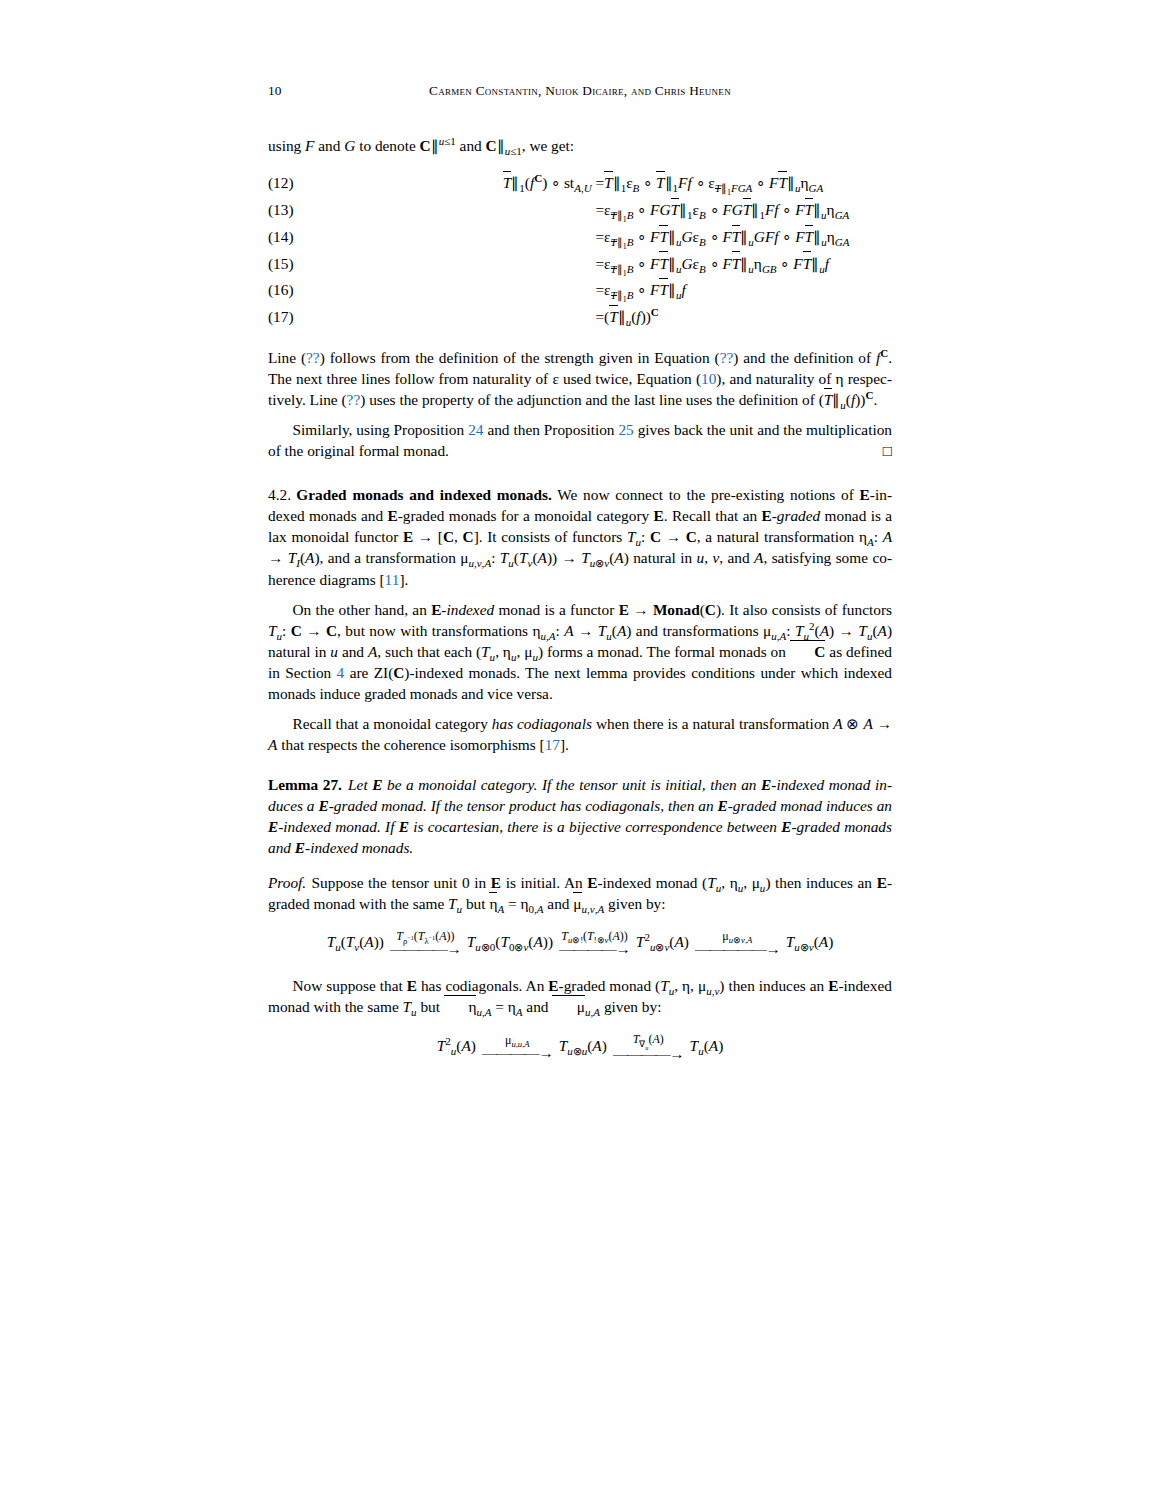10 Carmen Constantin, Nuiok Dicaire, and Chris Heunen
using F and G to denote C∥u≤1 and C∥u≤1, we get:
| (12) | T ∥ 1 ( f C ) ∘ st A , U = | T ∥ 1 ε B ∘ T ∥ 1 Ff ∘ ε T ∥ 1 FGA ∘ F T ∥ u η GA |
| (13) | = | ε T ∥ 1 B ∘ FG T ∥ 1 ε B ∘ FG T ∥ 1 Ff ∘ F T ∥ u η GA |
| (14) | = | ε T ∥ 1 B ∘ F T ∥ u G ε B ∘ F T ∥ u GFf ∘ F T ∥ u η GA |
| (15) | = | ε T ∥ 1 B ∘ F T ∥ u G ε B ∘ F T ∥ u η GB ∘ F T ∥ u f |
| (16) | = | ε T ∥ 1 B ∘ F T ∥ u f |
| (17) | = | ( T ∥ u ( f )) C |
Line (??) follows from the definition of the strength given in Equation (??) and the definition of fC. The next three lines follow from naturality of ε used twice, Equation (10), and naturality of η respectively. Line (??) uses the property of the adjunction and the last line uses the definition of (T∥u(f))C.
Similarly, using Proposition 24 and then Proposition 25 gives back the unit and the multiplication of the original formal monad. □
4.2. Graded monads and indexed monads. We now connect to the pre-existing notions of E-indexed monads and E-graded monads for a monoidal category E. Recall that an E-graded monad is a lax monoidal functor E → [C, C]. It consists of functors Tu: C → C, a natural transformation ηA: A → TI(A), and a transformation μu,v,A: Tu(Tv(A)) → Tu⊗v(A) natural in u, v, and A, satisfying some coherence diagrams [11].
On the other hand, an E-indexed monad is a functor E → Monad(C). It also consists of functors Tu: C → C, but now with transformations ηu,A: A → Tu(A) and transformations μu,A: Tu2(A) → Tu(A) natural in u and A, such that each (Tu, ηu, μu) forms a monad. The formal monads on C as defined in Section 4 are ZI(C)-indexed monads. The next lemma provides conditions under which indexed monads induce graded monads and vice versa.
Recall that a monoidal category has codiagonals when there is a natural transformation A ⊗ A → A that respects the coherence isomorphisms [17].
Lemma 27. Let E be a monoidal category. If the tensor unit is initial, then an E-indexed monad induces a E-graded monad. If the tensor product has codiagonals, then an E-graded monad induces an E-indexed monad. If E is cocartesian, there is a bijective correspondence between E-graded monads and E-indexed monads.
Proof. Suppose the tensor unit 0 in E is initial. An E-indexed monad (Tu, ηu, μu) then induces an E-graded monad with the same Tu but ηA = η0,A and μu,v,A given by:
Tu(Tv(A)) Tρ−1(Tλ−1(A))————→ Tu⊗0(T0⊗v(A)) Tu⊗!(T!⊗v(A))————→ T2u⊗v(A) μu⊗v,A—————→ Tu⊗v(A)
Now suppose that E has codiagonals. An E-graded monad (Tu, η, μu,v) then induces an E-indexed monad with the same Tu but ηu,A = ηA and μu,A given by:
T2u(A) μu,u,A————→ Tu⊗u(A) T∇u(A)————→ Tu(A)